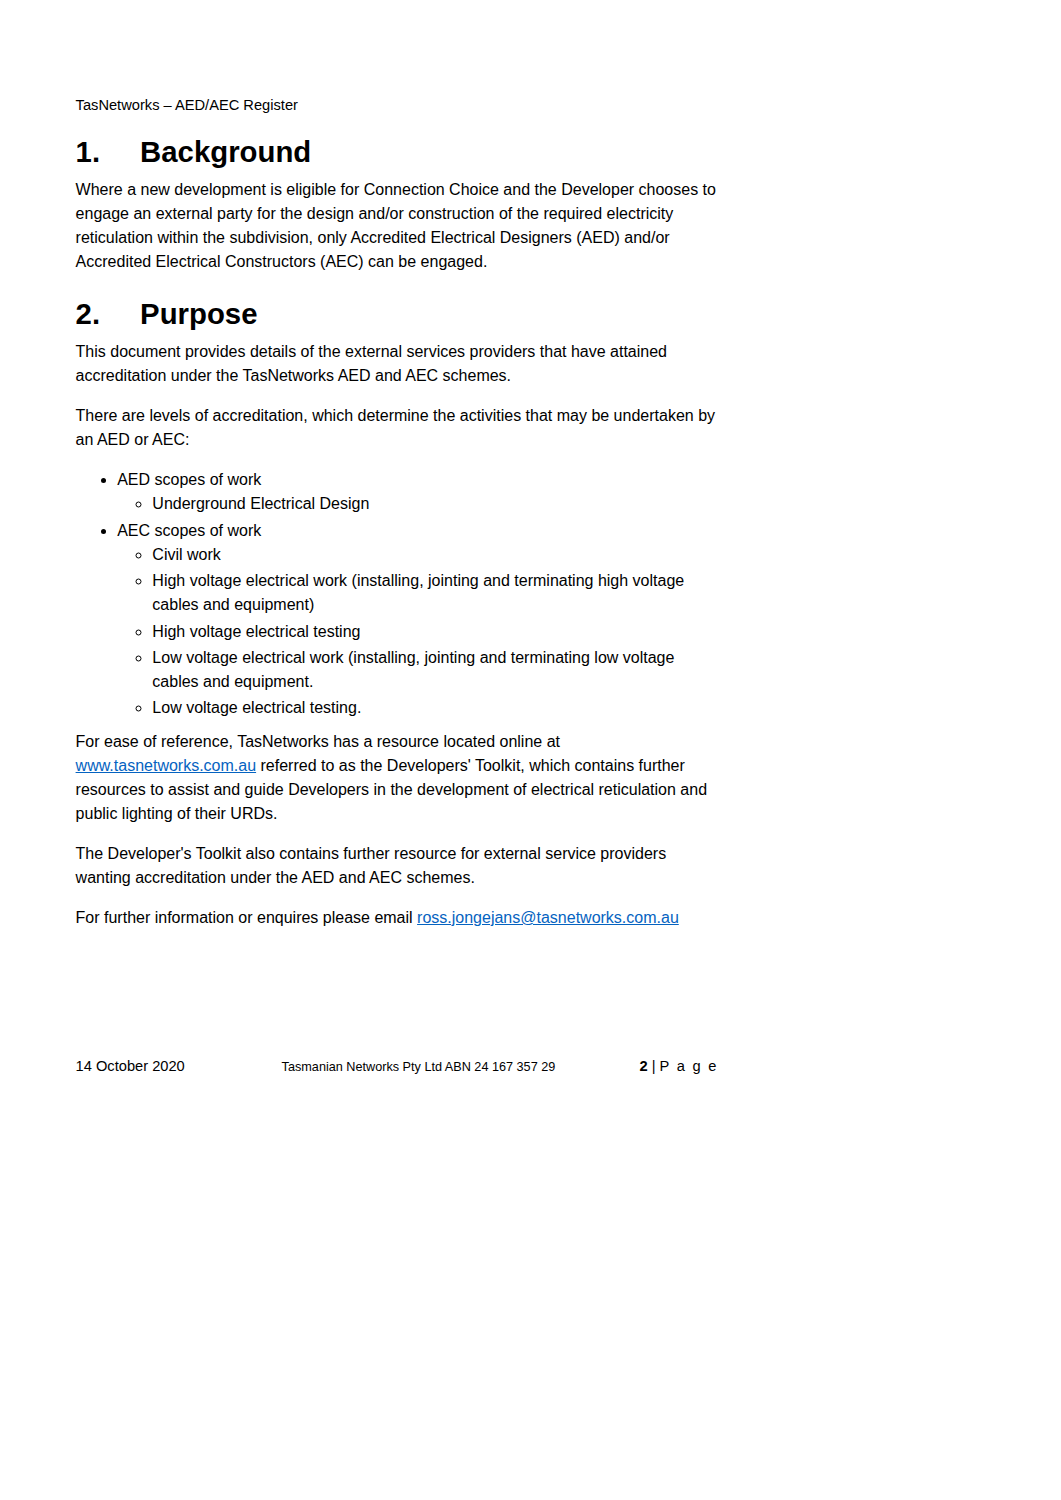TasNetworks – AED/AEC Register
1. Background
Where a new development is eligible for Connection Choice and the Developer chooses to engage an external party for the design and/or construction of the required electricity reticulation within the subdivision, only Accredited Electrical Designers (AED) and/or Accredited Electrical Constructors (AEC) can be engaged.
2. Purpose
This document provides details of the external services providers that have attained accreditation under the TasNetworks AED and AEC schemes.
There are levels of accreditation, which determine the activities that may be undertaken by an AED or AEC:
AED scopes of work
Underground Electrical Design
AEC scopes of work
Civil work
High voltage electrical work (installing, jointing and terminating high voltage cables and equipment)
High voltage electrical testing
Low voltage electrical work (installing, jointing and terminating low voltage cables and equipment.
Low voltage electrical testing.
For ease of reference, TasNetworks has a resource located online at www.tasnetworks.com.au referred to as the Developers' Toolkit, which contains further resources to assist and guide Developers in the development of electrical reticulation and public lighting of their URDs.
The Developer's Toolkit also contains further resource for external service providers wanting accreditation under the AED and AEC schemes.
For further information or enquires please email ross.jongejans@tasnetworks.com.au
14 October 2020
Tasmanian Networks Pty Ltd ABN 24 167 357 29
2 | P a g e